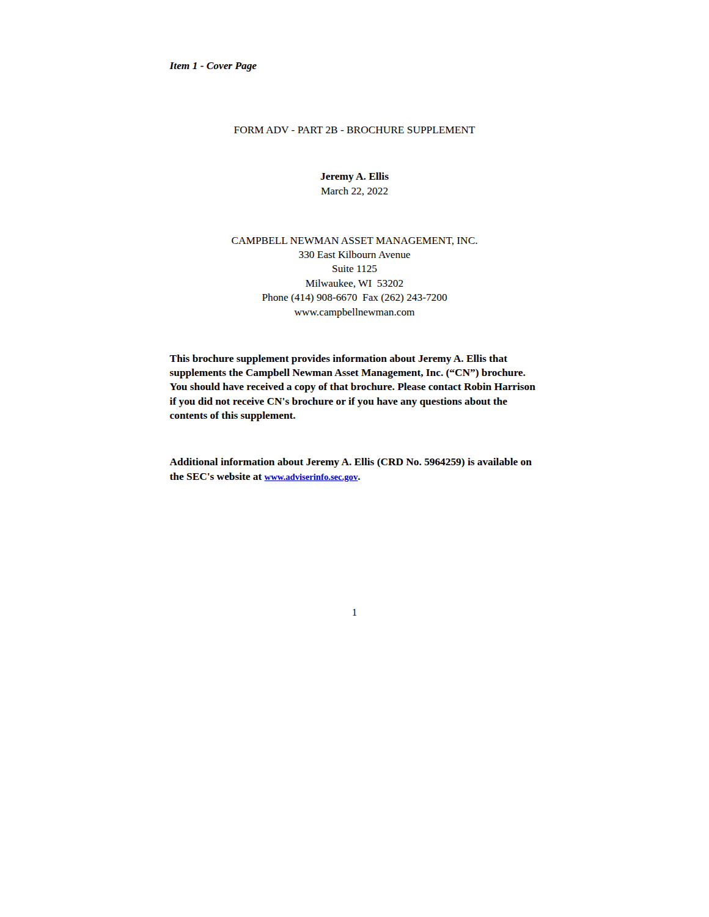Item 1 - Cover Page
FORM ADV - PART 2B - BROCHURE SUPPLEMENT
Jeremy A. Ellis
March 22, 2022
CAMPBELL NEWMAN ASSET MANAGEMENT, INC.
330 East Kilbourn Avenue
Suite 1125
Milwaukee, WI 53202
Phone (414) 908-6670 Fax (262) 243-7200
www.campbellnewman.com
This brochure supplement provides information about Jeremy A. Ellis that supplements the Campbell Newman Asset Management, Inc. (“CN”) brochure. You should have received a copy of that brochure. Please contact Robin Harrison if you did not receive CN's brochure or if you have any questions about the contents of this supplement.
Additional information about Jeremy A. Ellis (CRD No. 5964259) is available on the SEC's website at www.adviserinfo.sec.gov.
1